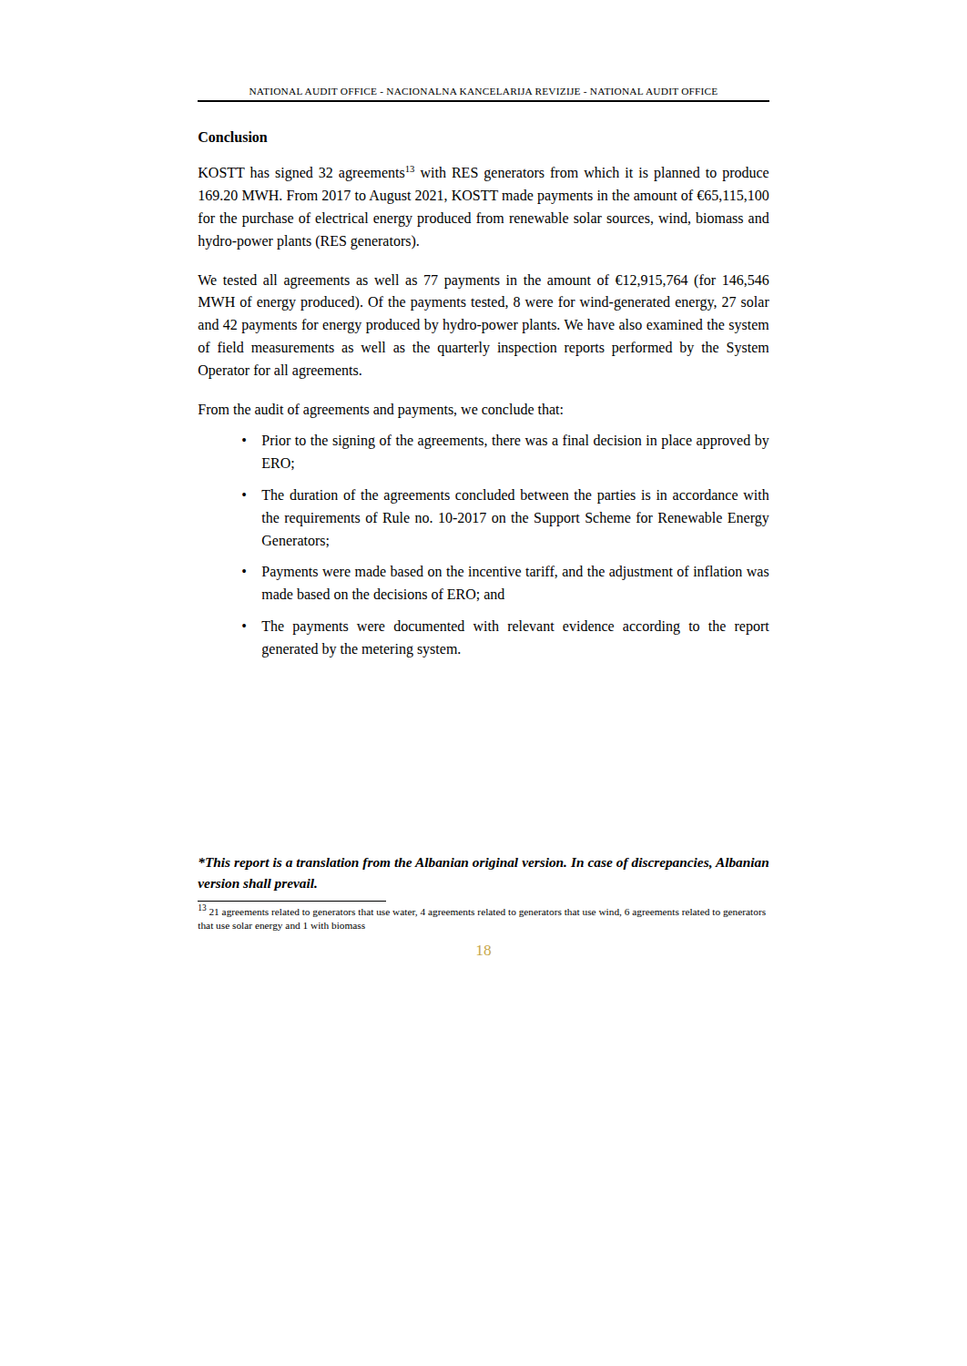NATIONAL AUDIT OFFICE - NACIONALNA KANCELARIJA REVIZIJE - NATIONAL AUDIT OFFICE
Conclusion
KOSTT has signed 32 agreements13 with RES generators from which it is planned to produce 169.20 MWH. From 2017 to August 2021, KOSTT made payments in the amount of €65,115,100 for the purchase of electrical energy produced from renewable solar sources, wind, biomass and hydro-power plants (RES generators).
We tested all agreements as well as 77 payments in the amount of €12,915,764 (for 146,546 MWH of energy produced). Of the payments tested, 8 were for wind-generated energy, 27 solar and 42 payments for energy produced by hydro-power plants. We have also examined the system of field measurements as well as the quarterly inspection reports performed by the System Operator for all agreements.
From the audit of agreements and payments, we conclude that:
Prior to the signing of the agreements, there was a final decision in place approved by ERO;
The duration of the agreements concluded between the parties is in accordance with the requirements of Rule no. 10-2017 on the Support Scheme for Renewable Energy Generators;
Payments were made based on the incentive tariff, and the adjustment of inflation was made based on the decisions of ERO; and
The payments were documented with relevant evidence according to the report generated by the metering system.
*This report is a translation from the Albanian original version. In case of discrepancies, Albanian version shall prevail.
13 21 agreements related to generators that use water, 4 agreements related to generators that use wind, 6 agreements related to generators that use solar energy and 1 with biomass
18